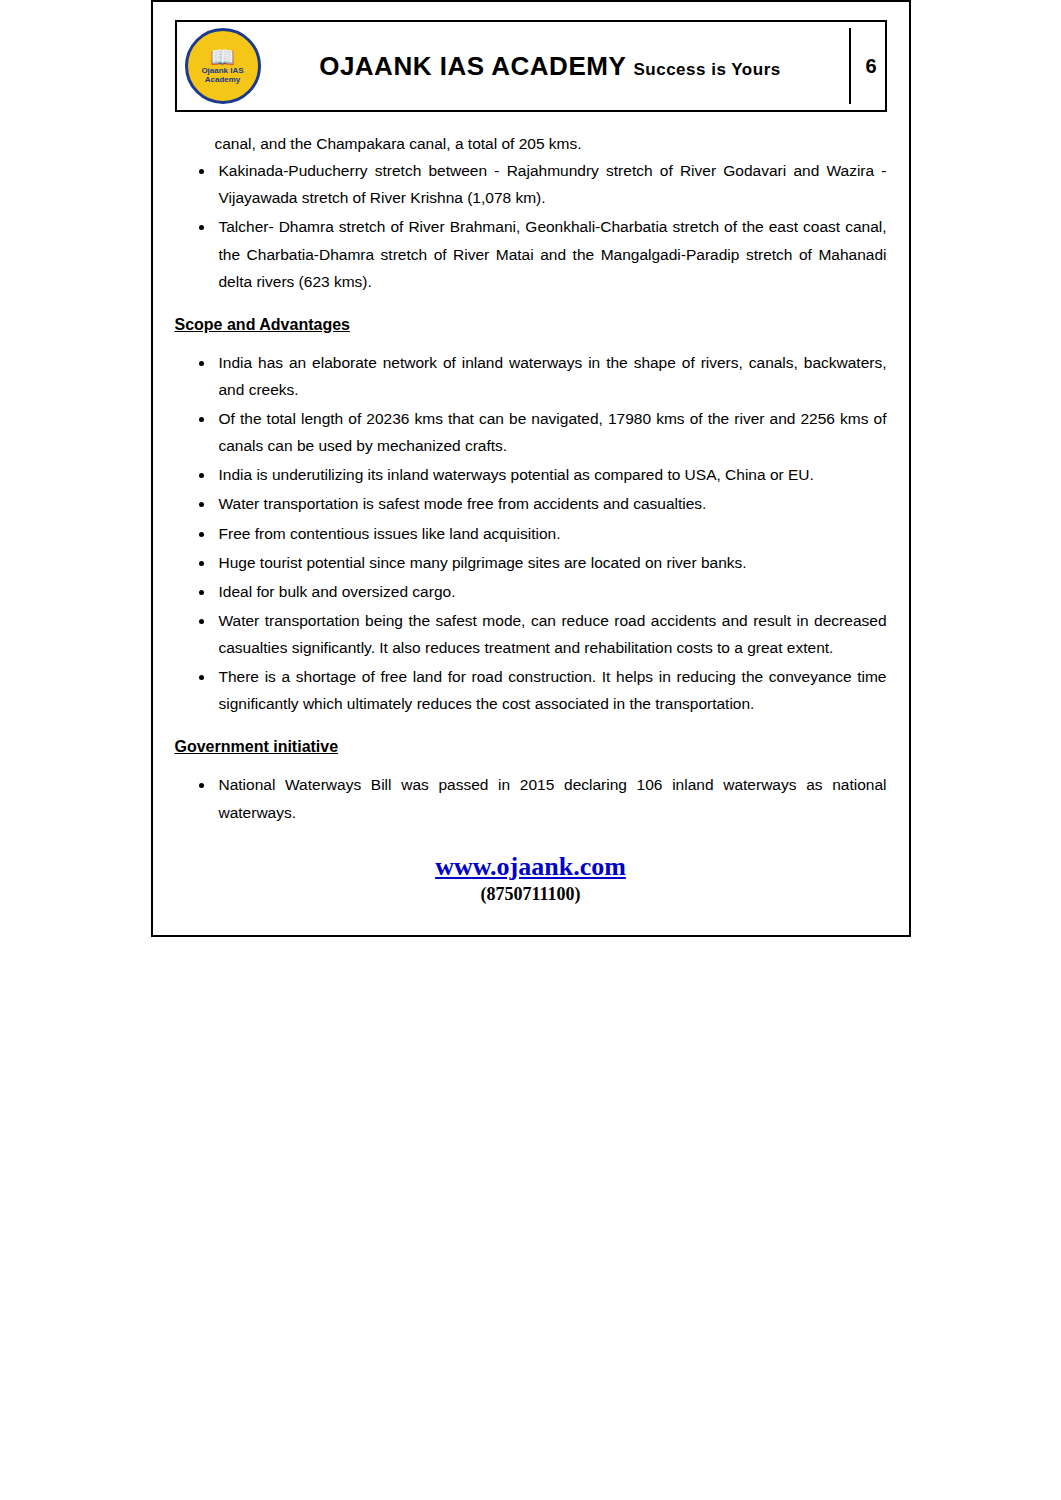📖
Ojaank IAS
Academy
OJAANK IAS ACADEMY Success is Yours
6
canal, and the Champakara canal, a total of 205 kms.
Kakinada-Puducherry stretch between - Rajahmundry stretch of River Godavari and Wazira - Vijayawada stretch of River Krishna (1,078 km).
Talcher- Dhamra stretch of River Brahmani, Geonkhali-Charbatia stretch of the east coast canal, the Charbatia-Dhamra stretch of River Matai and the Mangalgadi-Paradip stretch of Mahanadi delta rivers (623 kms).
Scope and Advantages
India has an elaborate network of inland waterways in the shape of rivers, canals, backwaters, and creeks.
Of the total length of 20236 kms that can be navigated, 17980 kms of the river and 2256 kms of canals can be used by mechanized crafts.
India is underutilizing its inland waterways potential as compared to USA, China or EU.
Water transportation is safest mode free from accidents and casualties.
Free from contentious issues like land acquisition.
Huge tourist potential since many pilgrimage sites are located on river banks.
Ideal for bulk and oversized cargo.
Water transportation being the safest mode, can reduce road accidents and result in decreased casualties significantly. It also reduces treatment and rehabilitation costs to a great extent.
There is a shortage of free land for road construction. It helps in reducing the conveyance time significantly which ultimately reduces the cost associated in the transportation.
Government initiative
National Waterways Bill was passed in 2015 declaring 106 inland waterways as national waterways.
www.ojaank.com
(8750711100)